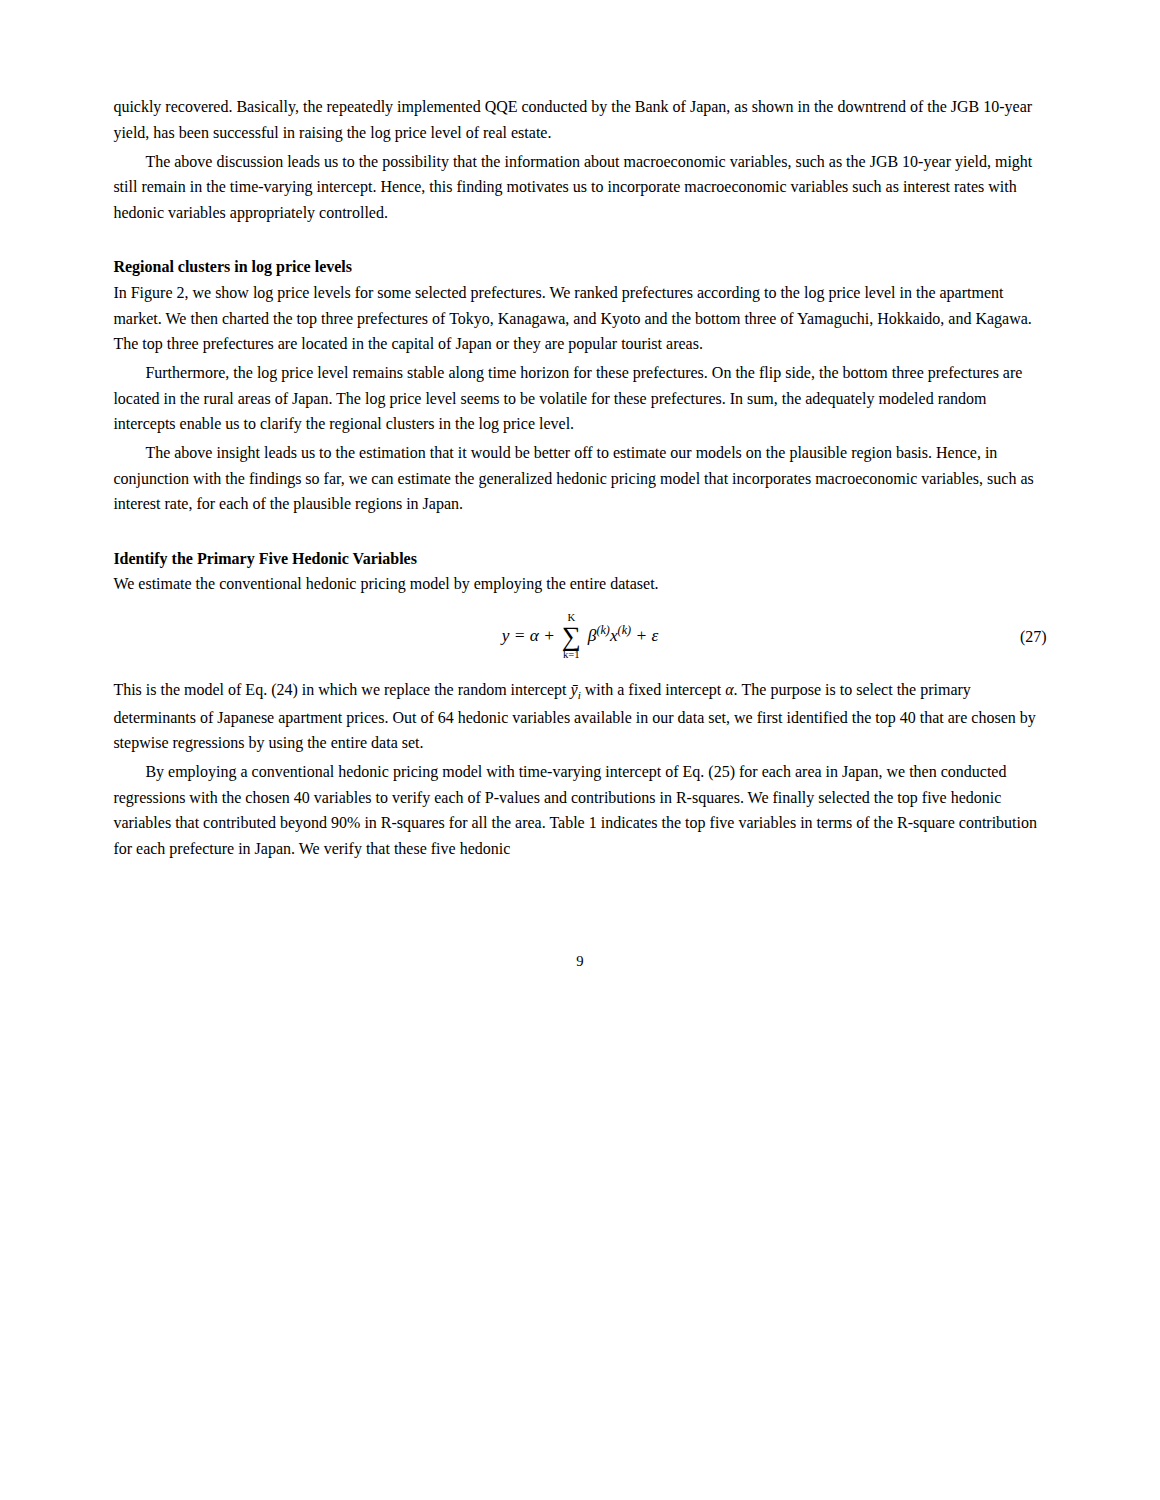quickly recovered. Basically, the repeatedly implemented QQE conducted by the Bank of Japan, as shown in the downtrend of the JGB 10-year yield, has been successful in raising the log price level of real estate.
The above discussion leads us to the possibility that the information about macroeconomic variables, such as the JGB 10-year yield, might still remain in the time-varying intercept. Hence, this finding motivates us to incorporate macroeconomic variables such as interest rates with hedonic variables appropriately controlled.
Regional clusters in log price levels
In Figure 2, we show log price levels for some selected prefectures. We ranked prefectures according to the log price level in the apartment market. We then charted the top three prefectures of Tokyo, Kanagawa, and Kyoto and the bottom three of Yamaguchi, Hokkaido, and Kagawa. The top three prefectures are located in the capital of Japan or they are popular tourist areas.
Furthermore, the log price level remains stable along time horizon for these prefectures. On the flip side, the bottom three prefectures are located in the rural areas of Japan. The log price level seems to be volatile for these prefectures. In sum, the adequately modeled random intercepts enable us to clarify the regional clusters in the log price level.
The above insight leads us to the estimation that it would be better off to estimate our models on the plausible region basis. Hence, in conjunction with the findings so far, we can estimate the generalized hedonic pricing model that incorporates macroeconomic variables, such as interest rate, for each of the plausible regions in Japan.
Identify the Primary Five Hedonic Variables
We estimate the conventional hedonic pricing model by employing the entire dataset.
y = α + K ∑ k=1 β(k)x(k) + ε (27)
This is the model of Eq. (24) in which we replace the random intercept ȳi with a fixed intercept α. The purpose is to select the primary determinants of Japanese apartment prices. Out of 64 hedonic variables available in our data set, we first identified the top 40 that are chosen by stepwise regressions by using the entire data set.
By employing a conventional hedonic pricing model with time-varying intercept of Eq. (25) for each area in Japan, we then conducted regressions with the chosen 40 variables to verify each of P-values and contributions in R-squares. We finally selected the top five hedonic variables that contributed beyond 90% in R-squares for all the area. Table 1 indicates the top five variables in terms of the R-square contribution for each prefecture in Japan. We verify that these five hedonic
9